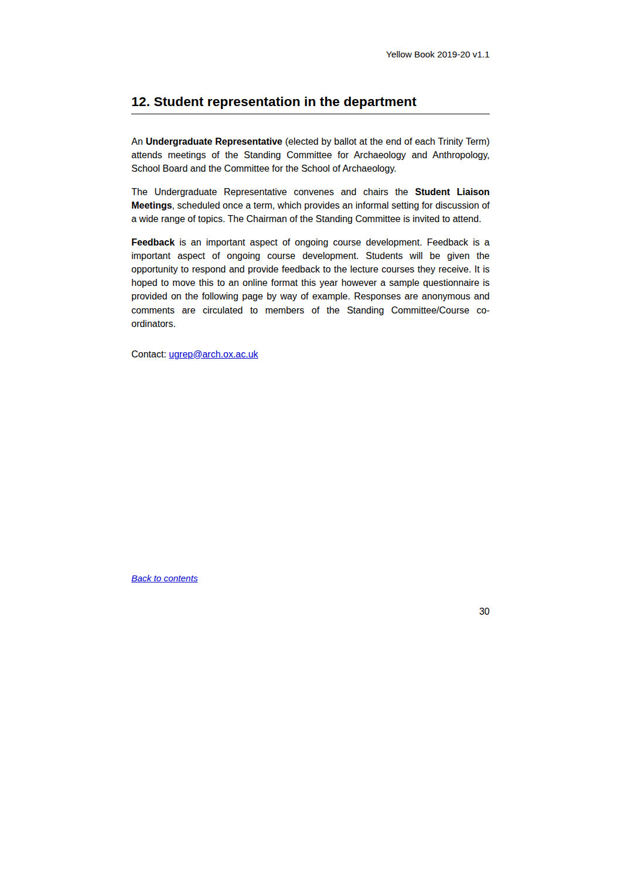Yellow Book 2019-20 v1.1
12. Student representation in the department
An Undergraduate Representative (elected by ballot at the end of each Trinity Term) attends meetings of the Standing Committee for Archaeology and Anthropology, School Board and the Committee for the School of Archaeology.
The Undergraduate Representative convenes and chairs the Student Liaison Meetings, scheduled once a term, which provides an informal setting for discussion of a wide range of topics. The Chairman of the Standing Committee is invited to attend.
Feedback is an important aspect of ongoing course development. Feedback is a important aspect of ongoing course development. Students will be given the opportunity to respond and provide feedback to the lecture courses they receive. It is hoped to move this to an online format this year however a sample questionnaire is provided on the following page by way of example. Responses are anonymous and comments are circulated to members of the Standing Committee/Course co-ordinators.
Contact: ugrep@arch.ox.ac.uk
Back to contents
30